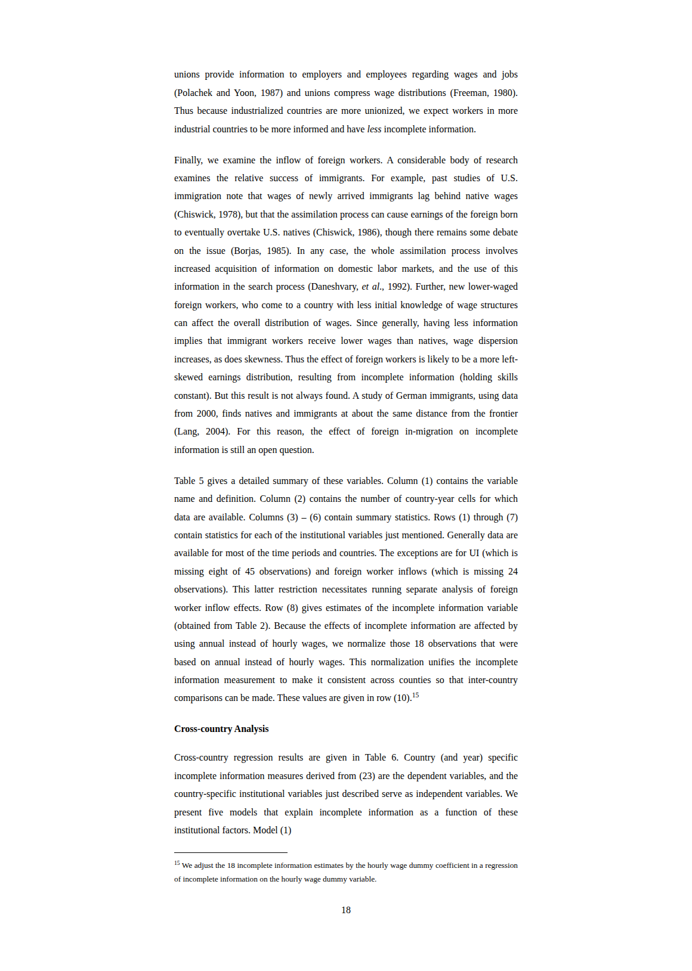unions provide information to employers and employees regarding wages and jobs (Polachek and Yoon, 1987) and unions compress wage distributions (Freeman, 1980). Thus because industrialized countries are more unionized, we expect workers in more industrial countries to be more informed and have less incomplete information.
Finally, we examine the inflow of foreign workers. A considerable body of research examines the relative success of immigrants. For example, past studies of U.S. immigration note that wages of newly arrived immigrants lag behind native wages (Chiswick, 1978), but that the assimilation process can cause earnings of the foreign born to eventually overtake U.S. natives (Chiswick, 1986), though there remains some debate on the issue (Borjas, 1985). In any case, the whole assimilation process involves increased acquisition of information on domestic labor markets, and the use of this information in the search process (Daneshvary, et al., 1992). Further, new lower-waged foreign workers, who come to a country with less initial knowledge of wage structures can affect the overall distribution of wages. Since generally, having less information implies that immigrant workers receive lower wages than natives, wage dispersion increases, as does skewness. Thus the effect of foreign workers is likely to be a more left-skewed earnings distribution, resulting from incomplete information (holding skills constant). But this result is not always found. A study of German immigrants, using data from 2000, finds natives and immigrants at about the same distance from the frontier (Lang, 2004). For this reason, the effect of foreign in-migration on incomplete information is still an open question.
Table 5 gives a detailed summary of these variables. Column (1) contains the variable name and definition. Column (2) contains the number of country-year cells for which data are available. Columns (3) – (6) contain summary statistics. Rows (1) through (7) contain statistics for each of the institutional variables just mentioned. Generally data are available for most of the time periods and countries. The exceptions are for UI (which is missing eight of 45 observations) and foreign worker inflows (which is missing 24 observations). This latter restriction necessitates running separate analysis of foreign worker inflow effects. Row (8) gives estimates of the incomplete information variable (obtained from Table 2). Because the effects of incomplete information are affected by using annual instead of hourly wages, we normalize those 18 observations that were based on annual instead of hourly wages. This normalization unifies the incomplete information measurement to make it consistent across counties so that inter-country comparisons can be made. These values are given in row (10).15
Cross-country Analysis
Cross-country regression results are given in Table 6. Country (and year) specific incomplete information measures derived from (23) are the dependent variables, and the country-specific institutional variables just described serve as independent variables. We present five models that explain incomplete information as a function of these institutional factors. Model (1)
15 We adjust the 18 incomplete information estimates by the hourly wage dummy coefficient in a regression of incomplete information on the hourly wage dummy variable.
18